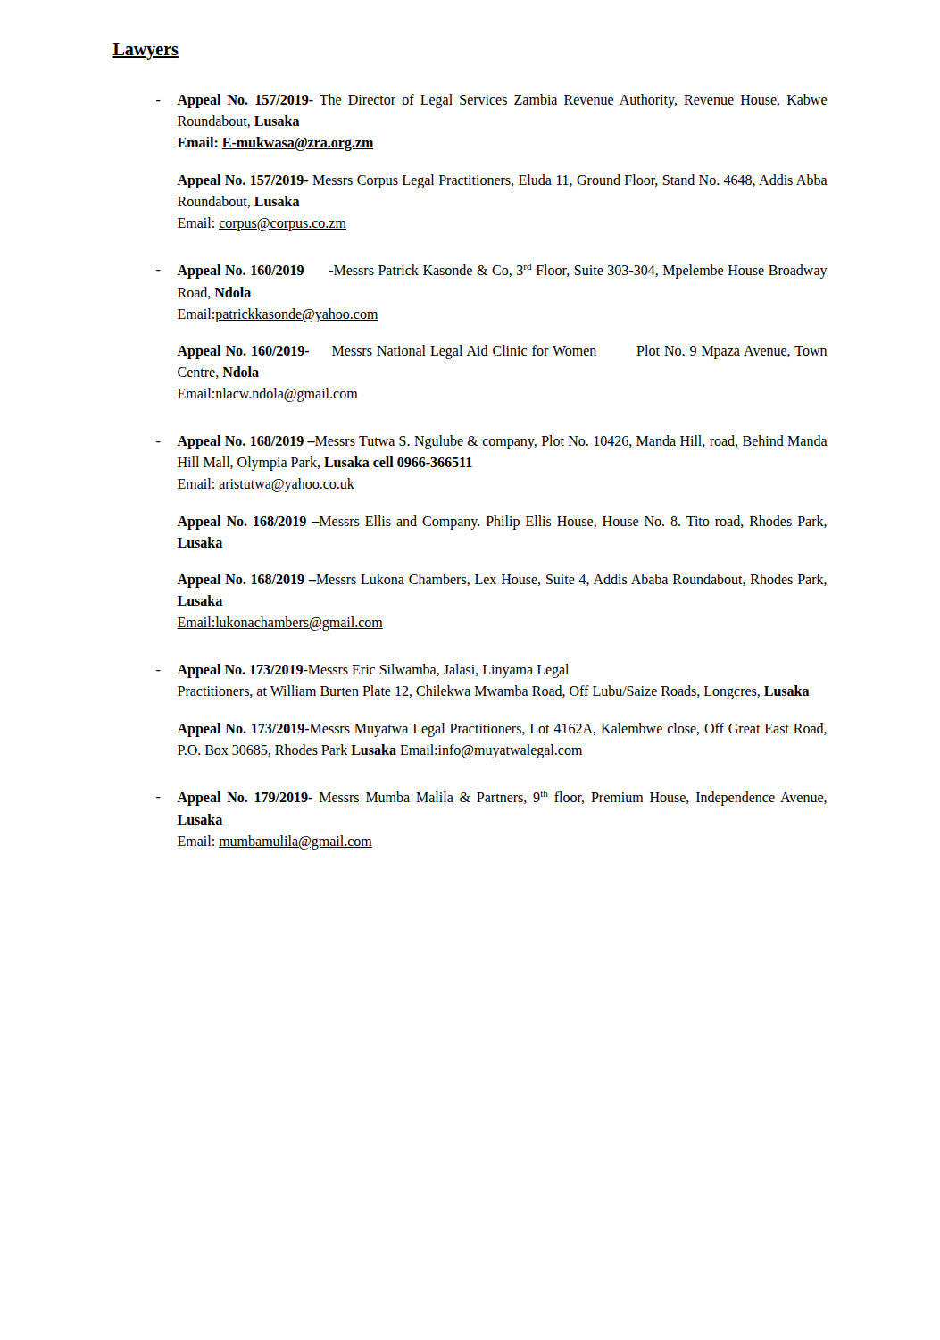Lawyers
Appeal No. 157/2019- The Director of Legal Services Zambia Revenue Authority, Revenue House, Kabwe Roundabout, Lusaka
Email: E-mukwasa@zra.org.zm
Appeal No. 157/2019- Messrs Corpus Legal Practitioners, Eluda 11, Ground Floor, Stand No. 4648, Addis Abba Roundabout, Lusaka
Email: corpus@corpus.co.zm
Appeal No. 160/2019 -Messrs Patrick Kasonde & Co, 3rd Floor, Suite 303-304, Mpelembe House Broadway Road, Ndola
Email:patrickkasonde@yahoo.com
Appeal No. 160/2019- Messrs National Legal Aid Clinic for Women Plot No. 9 Mpaza Avenue, Town Centre, Ndola
Email:nlacw.ndola@gmail.com
Appeal No. 168/2019 –Messrs Tutwa S. Ngulube & company, Plot No. 10426, Manda Hill, road, Behind Manda Hill Mall, Olympia Park, Lusaka cell 0966-366511
Email: aristutwa@yahoo.co.uk
Appeal No. 168/2019 –Messrs Ellis and Company. Philip Ellis House, House No. 8. Tito road, Rhodes Park, Lusaka
Appeal No. 168/2019 –Messrs Lukona Chambers, Lex House, Suite 4, Addis Ababa Roundabout, Rhodes Park, Lusaka
Email:lukonachambers@gmail.com
Appeal No. 173/2019-Messrs Eric Silwamba, Jalasi, Linyama Legal
Practitioners, at William Burten Plate 12, Chilekwa Mwamba Road, Off Lubu/Saize Roads, Longcres, Lusaka
Appeal No. 173/2019-Messrs Muyatwa Legal Practitioners, Lot 4162A, Kalembwe close, Off Great East Road, P.O. Box 30685, Rhodes Park Lusaka Email:info@muyatwalegal.com
Appeal No. 179/2019- Messrs Mumba Malila & Partners, 9th floor, Premium House, Independence Avenue, Lusaka
Email: mumbamulila@gmail.com